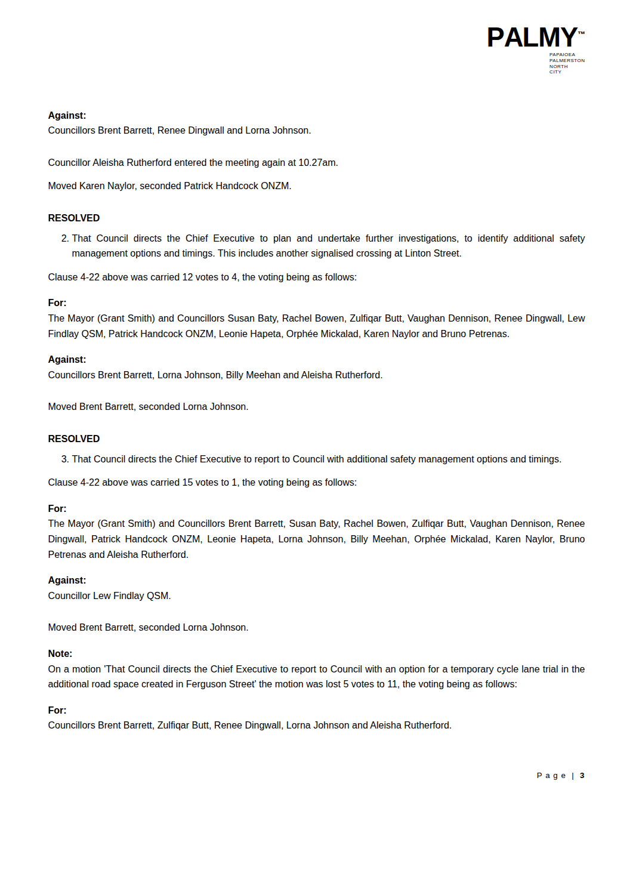PALMY™
PAPAIOEA
PALMERSTON
NORTH
CITY
Against:
Councillors Brent Barrett, Renee Dingwall and Lorna Johnson.
Councillor Aleisha Rutherford entered the meeting again at 10.27am.
Moved Karen Naylor, seconded Patrick Handcock ONZM.
RESOLVED
That Council directs the Chief Executive to plan and undertake further investigations, to identify additional safety management options and timings. This includes another signalised crossing at Linton Street.
Clause 4-22 above was carried 12 votes to 4, the voting being as follows:
For:
The Mayor (Grant Smith) and Councillors Susan Baty, Rachel Bowen, Zulfiqar Butt, Vaughan Dennison, Renee Dingwall, Lew Findlay QSM, Patrick Handcock ONZM, Leonie Hapeta, Orphée Mickalad, Karen Naylor and Bruno Petrenas.
Against:
Councillors Brent Barrett, Lorna Johnson, Billy Meehan and Aleisha Rutherford.
Moved Brent Barrett, seconded Lorna Johnson.
RESOLVED
That Council directs the Chief Executive to report to Council with additional safety management options and timings.
Clause 4-22 above was carried 15 votes to 1, the voting being as follows:
For:
The Mayor (Grant Smith) and Councillors Brent Barrett, Susan Baty, Rachel Bowen, Zulfiqar Butt, Vaughan Dennison, Renee Dingwall, Patrick Handcock ONZM, Leonie Hapeta, Lorna Johnson, Billy Meehan, Orphée Mickalad, Karen Naylor, Bruno Petrenas and Aleisha Rutherford.
Against:
Councillor Lew Findlay QSM.
Moved Brent Barrett, seconded Lorna Johnson.
Note:
On a motion 'That Council directs the Chief Executive to report to Council with an option for a temporary cycle lane trial in the additional road space created in Ferguson Street' the motion was lost 5 votes to 11, the voting being as follows:
For:
Councillors Brent Barrett, Zulfiqar Butt, Renee Dingwall, Lorna Johnson and Aleisha Rutherford.
P a g e | 3